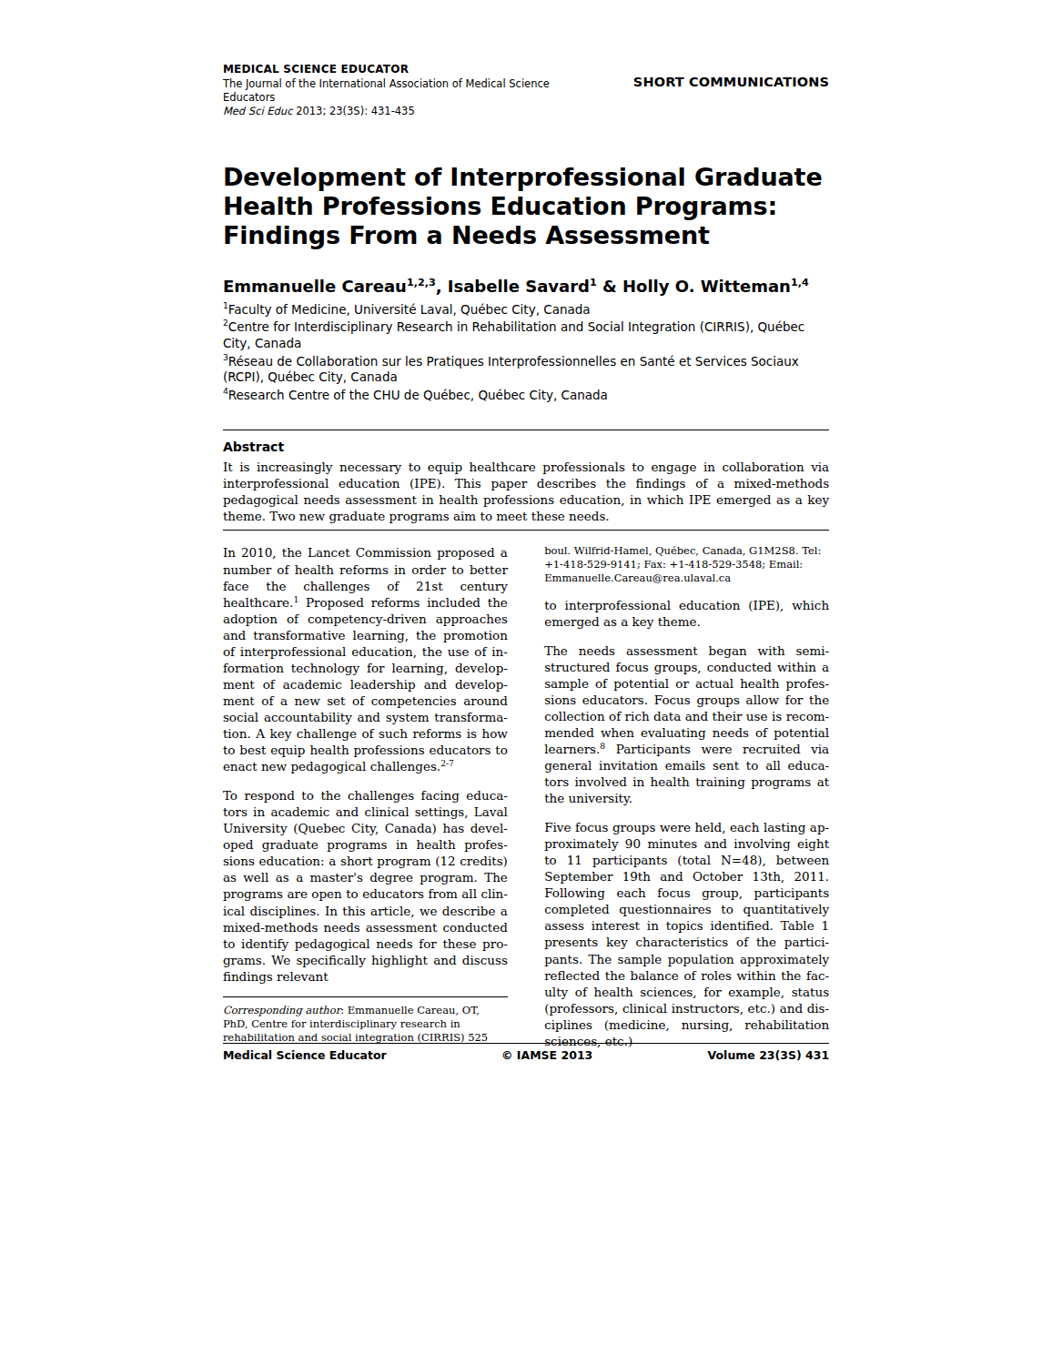MEDICAL SCIENCE EDUCATOR
The Journal of the International Association of Medical Science Educators
Med Sci Educ 2013; 23(3S): 431-435
SHORT COMMUNICATIONS
Development of Interprofessional Graduate Health Professions Education Programs: Findings From a Needs Assessment
Emmanuelle Careau1,2,3, Isabelle Savard1 & Holly O. Witteman1,4
1Faculty of Medicine, Université Laval, Québec City, Canada
2Centre for Interdisciplinary Research in Rehabilitation and Social Integration (CIRRIS), Québec City, Canada
3Réseau de Collaboration sur les Pratiques Interprofessionnelles en Santé et Services Sociaux (RCPI), Québec City, Canada
4Research Centre of the CHU de Québec, Québec City, Canada
Abstract
It is increasingly necessary to equip healthcare professionals to engage in collaboration via interprofessional education (IPE). This paper describes the findings of a mixed-methods pedagogical needs assessment in health professions education, in which IPE emerged as a key theme. Two new graduate programs aim to meet these needs.
In 2010, the Lancet Commission proposed a number of health reforms in order to better face the challenges of 21st century healthcare.1 Proposed reforms included the adoption of competency-driven approaches and transformative learning, the promotion of interprofessional education, the use of information technology for learning, development of academic leadership and development of a new set of competencies around social accountability and system transformation. A key challenge of such reforms is how to best equip health professions educators to enact new pedagogical challenges.2-7
To respond to the challenges facing educators in academic and clinical settings, Laval University (Quebec City, Canada) has developed graduate programs in health professions education: a short program (12 credits) as well as a master's degree program. The programs are open to educators from all clinical disciplines. In this article, we describe a mixed-methods needs assessment conducted to identify pedagogical needs for these programs. We specifically highlight and discuss findings relevant
Corresponding author: Emmanuelle Careau, OT, PhD, Centre for interdisciplinary research in rehabilitation and social integration (CIRRIS) 525 boul. Wilfrid-Hamel, Québec, Canada, G1M2S8. Tel: +1-418-529-9141; Fax: +1-418-529-3548; Email: Emmanuelle.Careau@rea.ulaval.ca
to interprofessional education (IPE), which emerged as a key theme.
The needs assessment began with semi-structured focus groups, conducted within a sample of potential or actual health professions educators. Focus groups allow for the collection of rich data and their use is recommended when evaluating needs of potential learners.8 Participants were recruited via general invitation emails sent to all educators involved in health training programs at the university.
Five focus groups were held, each lasting approximately 90 minutes and involving eight to 11 participants (total N=48), between September 19th and October 13th, 2011. Following each focus group, participants completed questionnaires to quantitatively assess interest in topics identified. Table 1 presents key characteristics of the participants. The sample population approximately reflected the balance of roles within the faculty of health sciences, for example, status (professors, clinical instructors, etc.) and disciplines (medicine, nursing, rehabilitation sciences, etc.)
Medical Science Educator
© IAMSE 2013
Volume 23(3S) 431